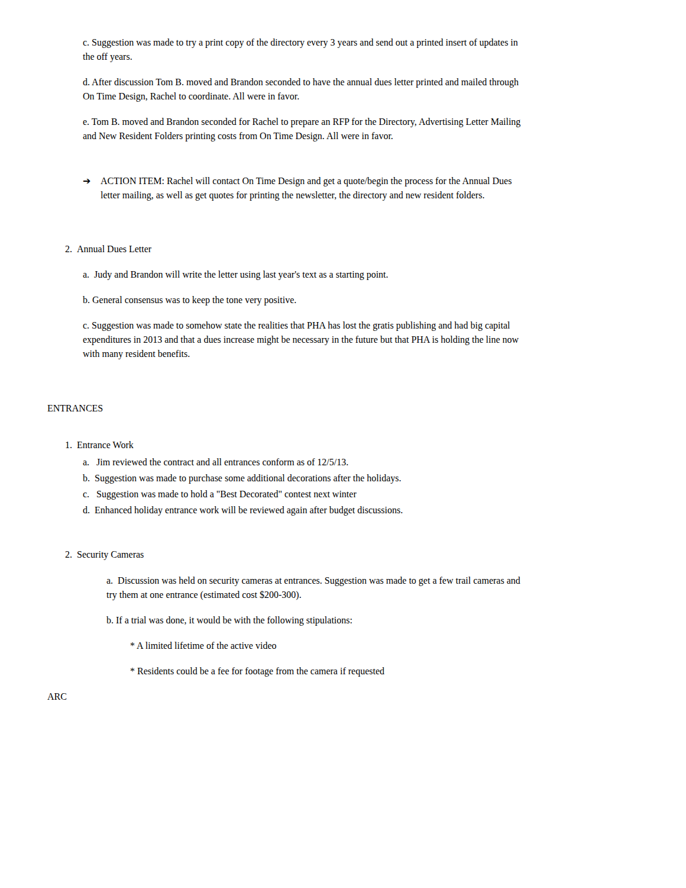c. Suggestion was made to try a print copy of the directory every 3 years and send out a printed insert of updates in the off years.
d. After discussion Tom B. moved and Brandon seconded to have the annual dues letter printed and mailed through On Time Design, Rachel to coordinate. All were in favor.
e. Tom B. moved and Brandon seconded for Rachel to prepare an RFP for the Directory, Advertising Letter Mailing and New Resident Folders printing costs from On Time Design. All were in favor.
ACTION ITEM: Rachel will contact On Time Design and get a quote/begin the process for the Annual Dues letter mailing, as well as get quotes for printing the newsletter, the directory and new resident folders.
2. Annual Dues Letter
a. Judy and Brandon will write the letter using last year's text as a starting point.
b. General consensus was to keep the tone very positive.
c. Suggestion was made to somehow state the realities that PHA has lost the gratis publishing and had big capital expenditures in 2013 and that a dues increase might be necessary in the future but that PHA is holding the line now with many resident benefits.
ENTRANCES
1. Entrance Work
a. Jim reviewed the contract and all entrances conform as of 12/5/13.
b. Suggestion was made to purchase some additional decorations after the holidays.
c. Suggestion was made to hold a "Best Decorated" contest next winter
d. Enhanced holiday entrance work will be reviewed again after budget discussions.
2. Security Cameras
a. Discussion was held on security cameras at entrances. Suggestion was made to get a few trail cameras and try them at one entrance (estimated cost $200-300).
b. If a trial was done, it would be with the following stipulations:
* A limited lifetime of the active video
* Residents could be a fee for footage from the camera if requested
ARC